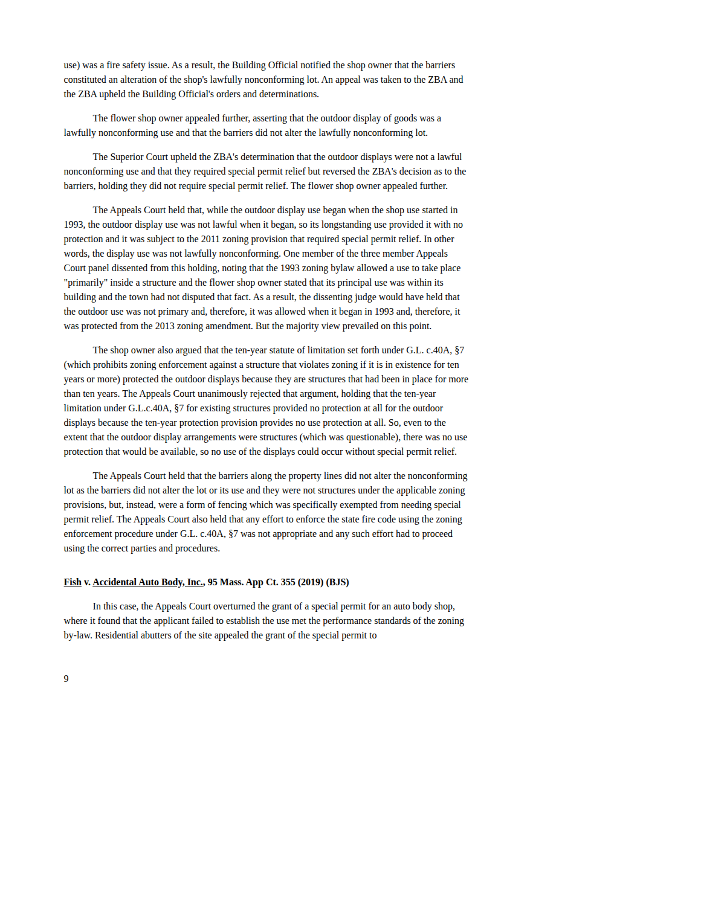use) was a fire safety issue. As a result, the Building Official notified the shop owner that the barriers constituted an alteration of the shop's lawfully nonconforming lot. An appeal was taken to the ZBA and the ZBA upheld the Building Official's orders and determinations.
The flower shop owner appealed further, asserting that the outdoor display of goods was a lawfully nonconforming use and that the barriers did not alter the lawfully nonconforming lot.
The Superior Court upheld the ZBA's determination that the outdoor displays were not a lawful nonconforming use and that they required special permit relief but reversed the ZBA's decision as to the barriers, holding they did not require special permit relief. The flower shop owner appealed further.
The Appeals Court held that, while the outdoor display use began when the shop use started in 1993, the outdoor display use was not lawful when it began, so its longstanding use provided it with no protection and it was subject to the 2011 zoning provision that required special permit relief. In other words, the display use was not lawfully nonconforming. One member of the three member Appeals Court panel dissented from this holding, noting that the 1993 zoning bylaw allowed a use to take place "primarily" inside a structure and the flower shop owner stated that its principal use was within its building and the town had not disputed that fact. As a result, the dissenting judge would have held that the outdoor use was not primary and, therefore, it was allowed when it began in 1993 and, therefore, it was protected from the 2013 zoning amendment. But the majority view prevailed on this point.
The shop owner also argued that the ten-year statute of limitation set forth under G.L. c.40A, §7 (which prohibits zoning enforcement against a structure that violates zoning if it is in existence for ten years or more) protected the outdoor displays because they are structures that had been in place for more than ten years. The Appeals Court unanimously rejected that argument, holding that the ten-year limitation under G.L.c.40A, §7 for existing structures provided no protection at all for the outdoor displays because the ten-year protection provision provides no use protection at all. So, even to the extent that the outdoor display arrangements were structures (which was questionable), there was no use protection that would be available, so no use of the displays could occur without special permit relief.
The Appeals Court held that the barriers along the property lines did not alter the nonconforming lot as the barriers did not alter the lot or its use and they were not structures under the applicable zoning provisions, but, instead, were a form of fencing which was specifically exempted from needing special permit relief. The Appeals Court also held that any effort to enforce the state fire code using the zoning enforcement procedure under G.L. c.40A, §7 was not appropriate and any such effort had to proceed using the correct parties and procedures.
Fish v. Accidental Auto Body, Inc., 95 Mass. App Ct. 355 (2019) (BJS)
In this case, the Appeals Court overturned the grant of a special permit for an auto body shop, where it found that the applicant failed to establish the use met the performance standards of the zoning by-law. Residential abutters of the site appealed the grant of the special permit to
9